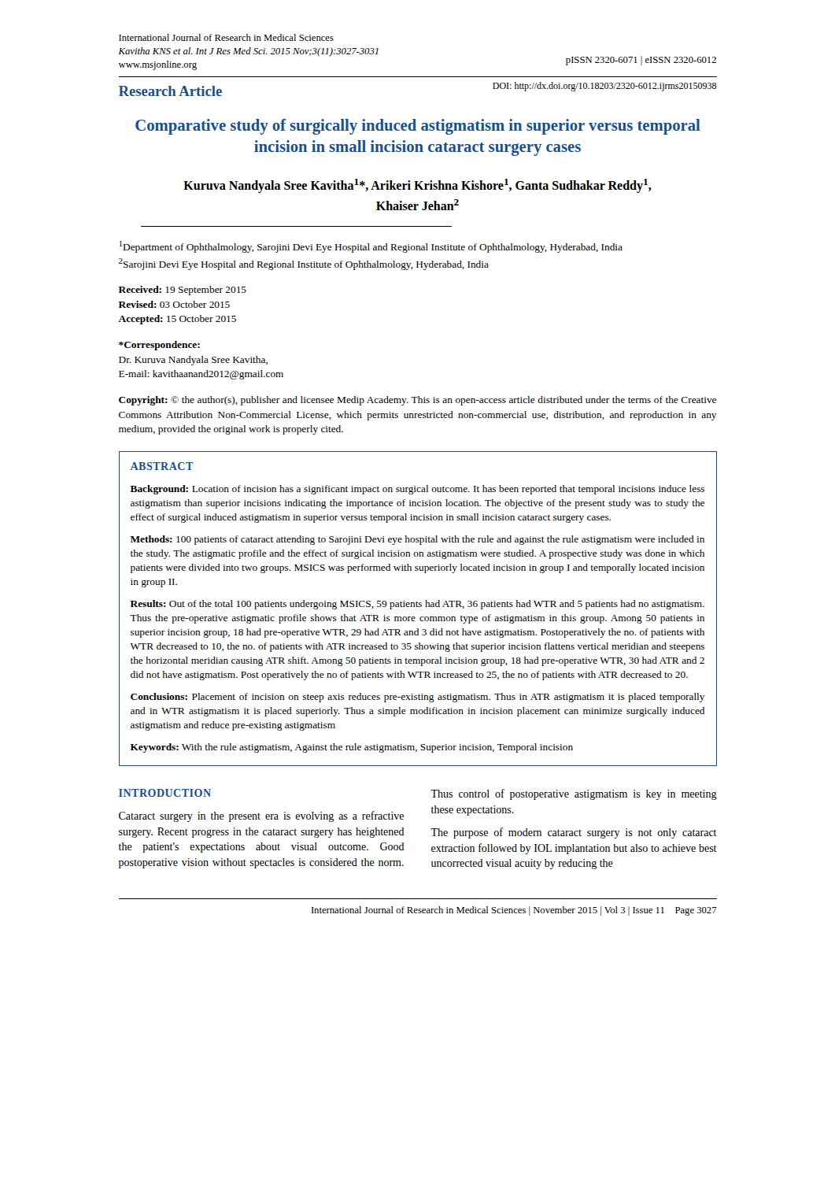International Journal of Research in Medical Sciences
Kavitha KNS et al. Int J Res Med Sci. 2015 Nov;3(11):3027-3031
www.msjonline.org
pISSN 2320-6071 | eISSN 2320-6012
DOI: http://dx.doi.org/10.18203/2320-6012.ijrms20150938
Research Article
Comparative study of surgically induced astigmatism in superior versus temporal incision in small incision cataract surgery cases
Kuruva Nandyala Sree Kavitha1*, Arikeri Krishna Kishore1, Ganta Sudhakar Reddy1,
Khaiser Jehan2
1Department of Ophthalmology, Sarojini Devi Eye Hospital and Regional Institute of Ophthalmology, Hyderabad, India
2Sarojini Devi Eye Hospital and Regional Institute of Ophthalmology, Hyderabad, India
Received: 19 September 2015
Revised: 03 October 2015
Accepted: 15 October 2015
*Correspondence:
Dr. Kuruva Nandyala Sree Kavitha,
E-mail: kavithaanand2012@gmail.com
Copyright: © the author(s), publisher and licensee Medip Academy. This is an open-access article distributed under the terms of the Creative Commons Attribution Non-Commercial License, which permits unrestricted non-commercial use, distribution, and reproduction in any medium, provided the original work is properly cited.
ABSTRACT
Background: Location of incision has a significant impact on surgical outcome. It has been reported that temporal incisions induce less astigmatism than superior incisions indicating the importance of incision location. The objective of the present study was to study the effect of surgical induced astigmatism in superior versus temporal incision in small incision cataract surgery cases.
Methods: 100 patients of cataract attending to Sarojini Devi eye hospital with the rule and against the rule astigmatism were included in the study. The astigmatic profile and the effect of surgical incision on astigmatism were studied. A prospective study was done in which patients were divided into two groups. MSICS was performed with superiorly located incision in group I and temporally located incision in group II.
Results: Out of the total 100 patients undergoing MSICS, 59 patients had ATR, 36 patients had WTR and 5 patients had no astigmatism. Thus the pre-operative astigmatic profile shows that ATR is more common type of astigmatism in this group. Among 50 patients in superior incision group, 18 had pre-operative WTR, 29 had ATR and 3 did not have astigmatism. Postoperatively the no. of patients with WTR decreased to 10, the no. of patients with ATR increased to 35 showing that superior incision flattens vertical meridian and steepens the horizontal meridian causing ATR shift. Among 50 patients in temporal incision group, 18 had pre-operative WTR, 30 had ATR and 2 did not have astigmatism. Post operatively the no of patients with WTR increased to 25, the no of patients with ATR decreased to 20.
Conclusions: Placement of incision on steep axis reduces pre-existing astigmatism. Thus in ATR astigmatism it is placed temporally and in WTR astigmatism it is placed superiorly. Thus a simple modification in incision placement can minimize surgically induced astigmatism and reduce pre-existing astigmatism
Keywords: With the rule astigmatism, Against the rule astigmatism, Superior incision, Temporal incision
INTRODUCTION
Cataract surgery in the present era is evolving as a refractive surgery. Recent progress in the cataract surgery has heightened the patient's expectations about visual outcome. Good postoperative vision without spectacles is considered the norm. Thus control of postoperative astigmatism is key in meeting these expectations.
The purpose of modern cataract surgery is not only cataract extraction followed by IOL implantation but also to achieve best uncorrected visual acuity by reducing the
International Journal of Research in Medical Sciences | November 2015 | Vol 3 | Issue 11 Page 3027